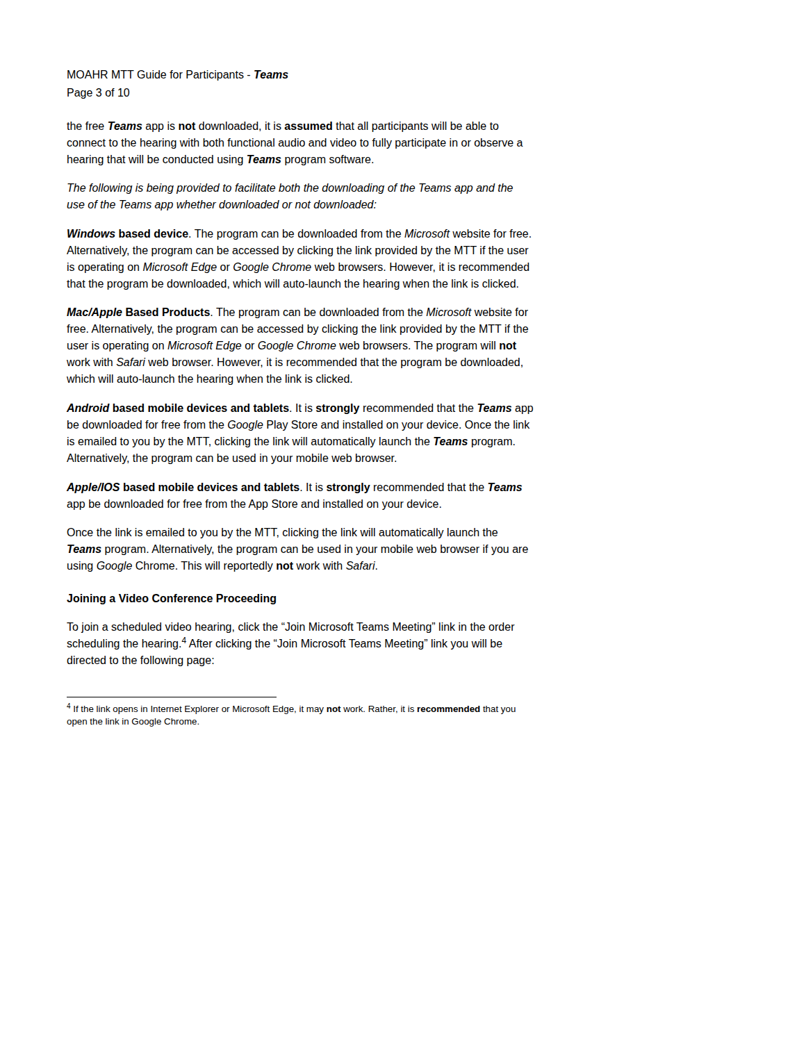MOAHR MTT Guide for Participants - Teams
Page 3 of 10
the free Teams app is not downloaded, it is assumed that all participants will be able to connect to the hearing with both functional audio and video to fully participate in or observe a hearing that will be conducted using Teams program software.
The following is being provided to facilitate both the downloading of the Teams app and the use of the Teams app whether downloaded or not downloaded:
Windows based device. The program can be downloaded from the Microsoft website for free. Alternatively, the program can be accessed by clicking the link provided by the MTT if the user is operating on Microsoft Edge or Google Chrome web browsers. However, it is recommended that the program be downloaded, which will auto-launch the hearing when the link is clicked.
Mac/Apple Based Products. The program can be downloaded from the Microsoft website for free. Alternatively, the program can be accessed by clicking the link provided by the MTT if the user is operating on Microsoft Edge or Google Chrome web browsers. The program will not work with Safari web browser. However, it is recommended that the program be downloaded, which will auto-launch the hearing when the link is clicked.
Android based mobile devices and tablets. It is strongly recommended that the Teams app be downloaded for free from the Google Play Store and installed on your device. Once the link is emailed to you by the MTT, clicking the link will automatically launch the Teams program. Alternatively, the program can be used in your mobile web browser.
Apple/IOS based mobile devices and tablets. It is strongly recommended that the Teams app be downloaded for free from the App Store and installed on your device.
Once the link is emailed to you by the MTT, clicking the link will automatically launch the Teams program. Alternatively, the program can be used in your mobile web browser if you are using Google Chrome. This will reportedly not work with Safari.
Joining a Video Conference Proceeding
To join a scheduled video hearing, click the “Join Microsoft Teams Meeting” link in the order scheduling the hearing.4 After clicking the “Join Microsoft Teams Meeting” link you will be directed to the following page:
4 If the link opens in Internet Explorer or Microsoft Edge, it may not work. Rather, it is recommended that you open the link in Google Chrome.